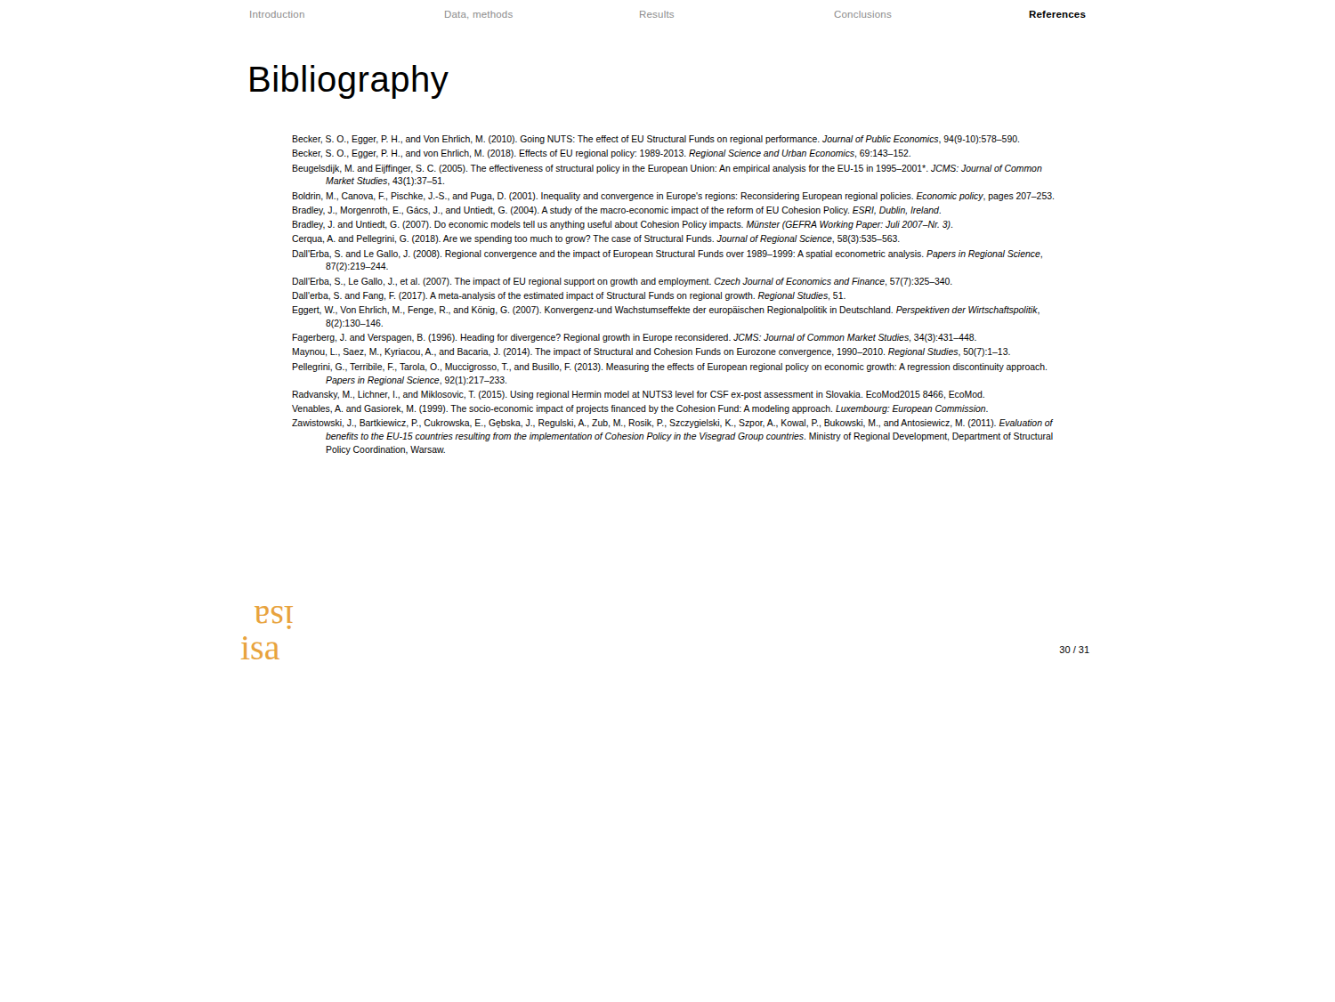Introduction Data, methods Results Conclusions References
Bibliography
Becker, S. O., Egger, P. H., and Von Ehrlich, M. (2010). Going NUTS: The effect of EU Structural Funds on regional performance. Journal of Public Economics, 94(9-10):578–590.
Becker, S. O., Egger, P. H., and von Ehrlich, M. (2018). Effects of EU regional policy: 1989-2013. Regional Science and Urban Economics, 69:143–152.
Beugelsdijk, M. and Eijffinger, S. C. (2005). The effectiveness of structural policy in the European Union: An empirical analysis for the EU-15 in 1995–2001*. JCMS: Journal of Common Market Studies, 43(1):37–51.
Boldrin, M., Canova, F., Pischke, J.-S., and Puga, D. (2001). Inequality and convergence in Europe's regions: Reconsidering European regional policies. Economic policy, pages 207–253.
Bradley, J., Morgenroth, E., Gács, J., and Untiedt, G. (2004). A study of the macro-economic impact of the reform of EU Cohesion Policy. ESRI, Dublin, Ireland.
Bradley, J. and Untiedt, G. (2007). Do economic models tell us anything useful about Cohesion Policy impacts. Münster (GEFRA Working Paper: Juli 2007–Nr. 3).
Cerqua, A. and Pellegrini, G. (2018). Are we spending too much to grow? The case of Structural Funds. Journal of Regional Science, 58(3):535–563.
Dall'Erba, S. and Le Gallo, J. (2008). Regional convergence and the impact of European Structural Funds over 1989–1999: A spatial econometric analysis. Papers in Regional Science, 87(2):219–244.
Dall'Erba, S., Le Gallo, J., et al. (2007). The impact of EU regional support on growth and employment. Czech Journal of Economics and Finance, 57(7):325–340.
Dall'erba, S. and Fang, F. (2017). A meta-analysis of the estimated impact of Structural Funds on regional growth. Regional Studies, 51.
Eggert, W., Von Ehrlich, M., Fenge, R., and König, G. (2007). Konvergenz-und Wachstumseffekte der europäischen Regionalpolitik in Deutschland. Perspektiven der Wirtschaftspolitik, 8(2):130–146.
Fagerberg, J. and Verspagen, B. (1996). Heading for divergence? Regional growth in Europe reconsidered. JCMS: Journal of Common Market Studies, 34(3):431–448.
Maynou, L., Saez, M., Kyriacou, A., and Bacaria, J. (2014). The impact of Structural and Cohesion Funds on Eurozone convergence, 1990–2010. Regional Studies, 50(7):1–13.
Pellegrini, G., Terribile, F., Tarola, O., Muccigrosso, T., and Busillo, F. (2013). Measuring the effects of European regional policy on economic growth: A regression discontinuity approach. Papers in Regional Science, 92(1):217–233.
Radvansky, M., Lichner, I., and Miklosovic, T. (2015). Using regional Hermin model at NUTS3 level for CSF ex-post assessment in Slovakia. EcoMod2015 8466, EcoMod.
Venables, A. and Gasiorek, M. (1999). The socio-economic impact of projects financed by the Cohesion Fund: A modeling approach. Luxembourg: European Commission.
Zawistowski, J., Bartkiewicz, P., Cukrowska, E., Gębska, J., Regulski, A., Zub, M., Rosik, P., Szczygielski, K., Szpor, A., Kowal, P., Bukowski, M., and Antosiewicz, M. (2011). Evaluation of benefits to the EU-15 countries resulting from the implementation of Cohesion Policy in the Visegrad Group countries. Ministry of Regional Development, Department of Structural Policy Coordination, Warsaw.
isa isa
30 / 31